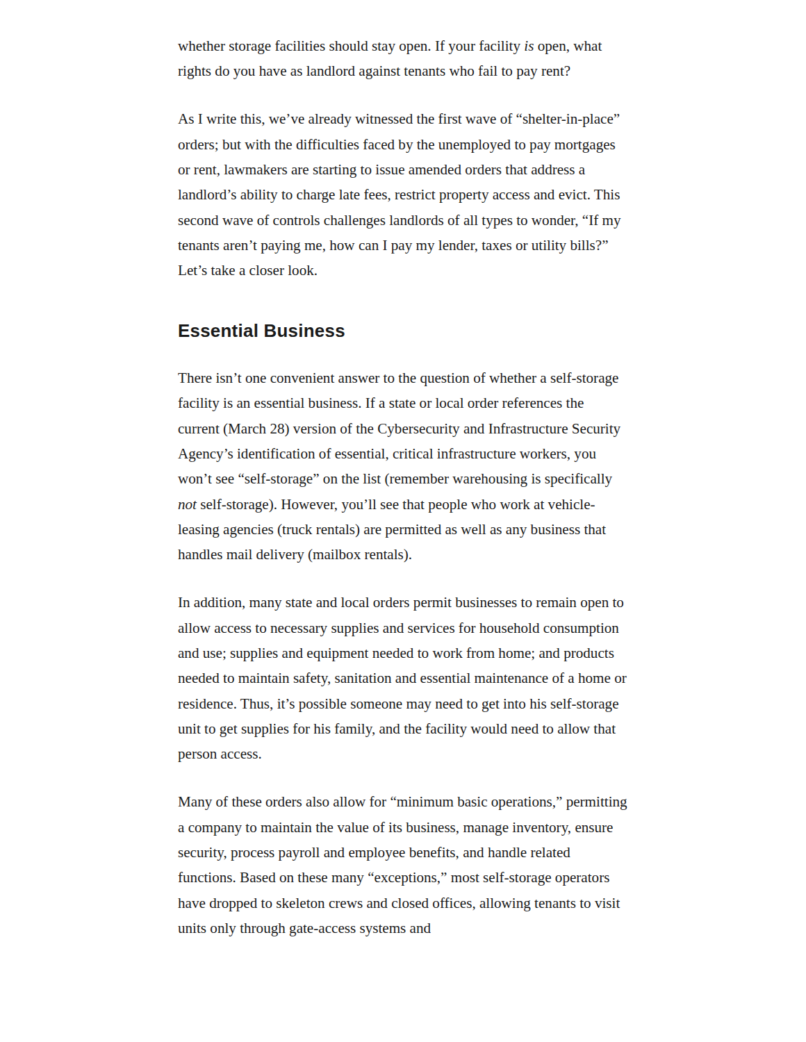whether storage facilities should stay open. If your facility is open, what rights do you have as landlord against tenants who fail to pay rent?
As I write this, we’ve already witnessed the first wave of “shelter-in-place” orders; but with the difficulties faced by the unemployed to pay mortgages or rent, lawmakers are starting to issue amended orders that address a landlord’s ability to charge late fees, restrict property access and evict. This second wave of controls challenges landlords of all types to wonder, “If my tenants aren’t paying me, how can I pay my lender, taxes or utility bills?” Let’s take a closer look.
Essential Business
There isn’t one convenient answer to the question of whether a self-storage facility is an essential business. If a state or local order references the current (March 28) version of the Cybersecurity and Infrastructure Security Agency’s identification of essential, critical infrastructure workers, you won’t see “self-storage” on the list (remember warehousing is specifically not self-storage). However, you’ll see that people who work at vehicle-leasing agencies (truck rentals) are permitted as well as any business that handles mail delivery (mailbox rentals).
In addition, many state and local orders permit businesses to remain open to allow access to necessary supplies and services for household consumption and use; supplies and equipment needed to work from home; and products needed to maintain safety, sanitation and essential maintenance of a home or residence. Thus, it’s possible someone may need to get into his self-storage unit to get supplies for his family, and the facility would need to allow that person access.
Many of these orders also allow for “minimum basic operations,” permitting a company to maintain the value of its business, manage inventory, ensure security, process payroll and employee benefits, and handle related functions. Based on these many “exceptions,” most self-storage operators have dropped to skeleton crews and closed offices, allowing tenants to visit units only through gate-access systems and